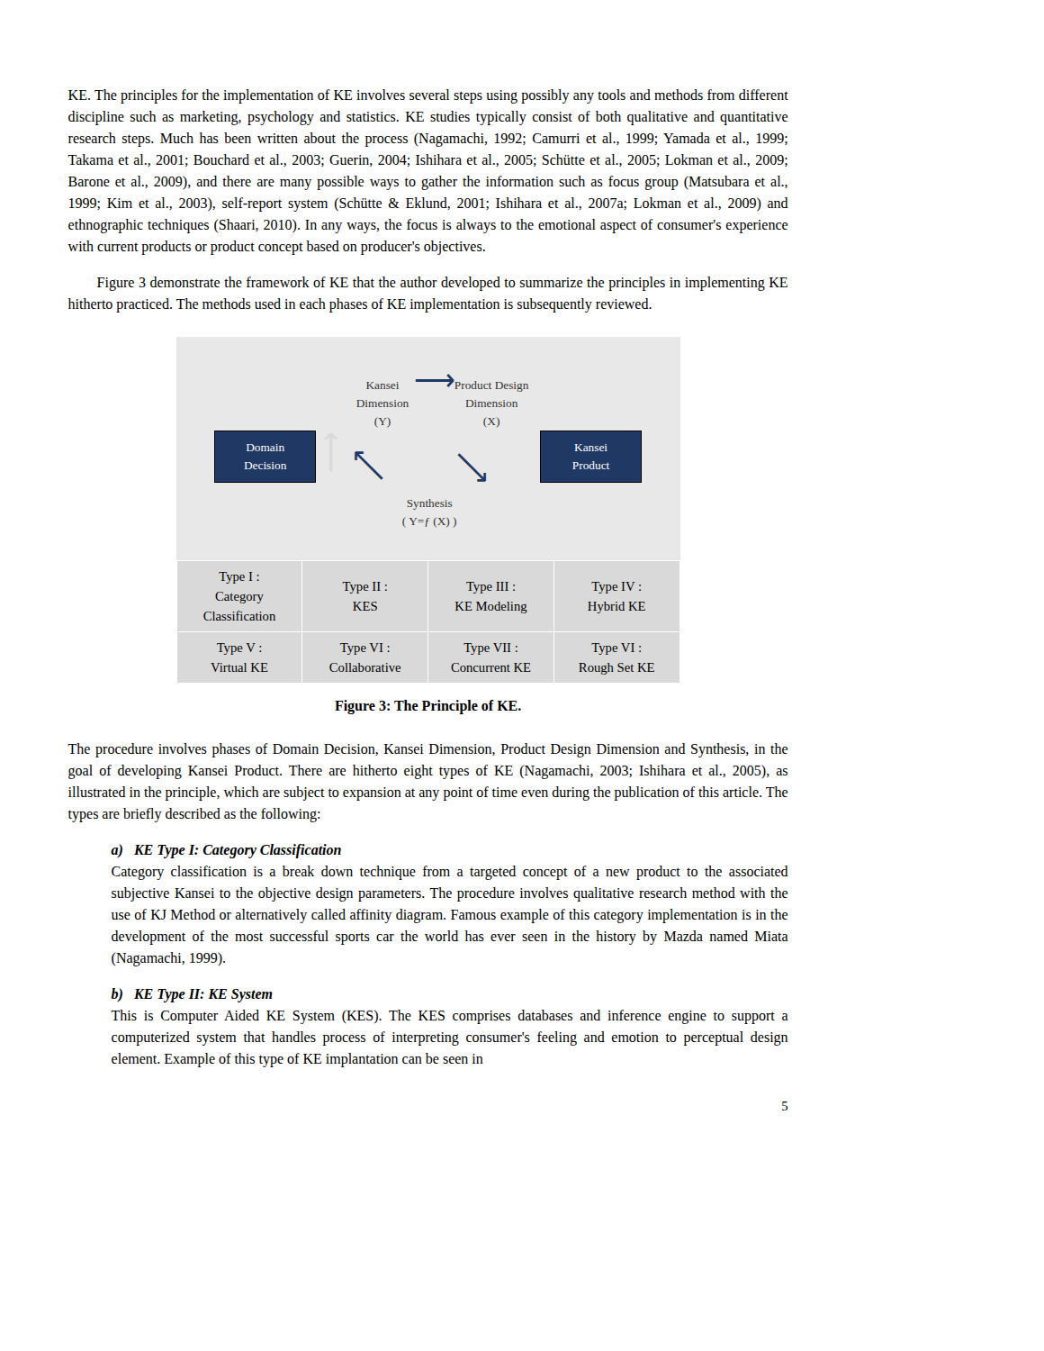KE. The principles for the implementation of KE involves several steps using possibly any tools and methods from different discipline such as marketing, psychology and statistics. KE studies typically consist of both qualitative and quantitative research steps. Much has been written about the process (Nagamachi, 1992; Camurri et al., 1999; Yamada et al., 1999; Takama et al., 2001; Bouchard et al., 2003; Guerin, 2004; Ishihara et al., 2005; Schütte et al., 2005; Lokman et al., 2009; Barone et al., 2009), and there are many possible ways to gather the information such as focus group (Matsubara et al., 1999; Kim et al., 2003), self-report system (Schütte & Eklund, 2001; Ishihara et al., 2007a; Lokman et al., 2009) and ethnographic techniques (Shaari, 2010). In any ways, the focus is always to the emotional aspect of consumer's experience with current products or product concept based on producer's objectives.
Figure 3 demonstrate the framework of KE that the author developed to summarize the principles in implementing KE hitherto practiced. The methods used in each phases of KE implementation is subsequently reviewed.
Kansei
Dimension
(Y)
Product Design
Dimension
(X)
Domain
Decision
Kansei
Product
⟶
⟶
⟶
⟶
Synthesis
( Y=ƒ (X) )
| Type I : Category Classification | Type II : KES | Type III : KE Modeling | Type IV : Hybrid KE |
| Type V : Virtual KE | Type VI : Collaborative | Type VII : Concurrent KE | Type VI : Rough Set KE |
Figure 3: The Principle of KE.
The procedure involves phases of Domain Decision, Kansei Dimension, Product Design Dimension and Synthesis, in the goal of developing Kansei Product. There are hitherto eight types of KE (Nagamachi, 2003; Ishihara et al., 2005), as illustrated in the principle, which are subject to expansion at any point of time even during the publication of this article. The types are briefly described as the following:
a) KE Type I: Category Classification
Category classification is a break down technique from a targeted concept of a new product to the associated subjective Kansei to the objective design parameters. The procedure involves qualitative research method with the use of KJ Method or alternatively called affinity diagram. Famous example of this category implementation is in the development of the most successful sports car the world has ever seen in the history by Mazda named Miata (Nagamachi, 1999).
b) KE Type II: KE System
This is Computer Aided KE System (KES). The KES comprises databases and inference engine to support a computerized system that handles process of interpreting consumer's feeling and emotion to perceptual design element. Example of this type of KE implantation can be seen in
5